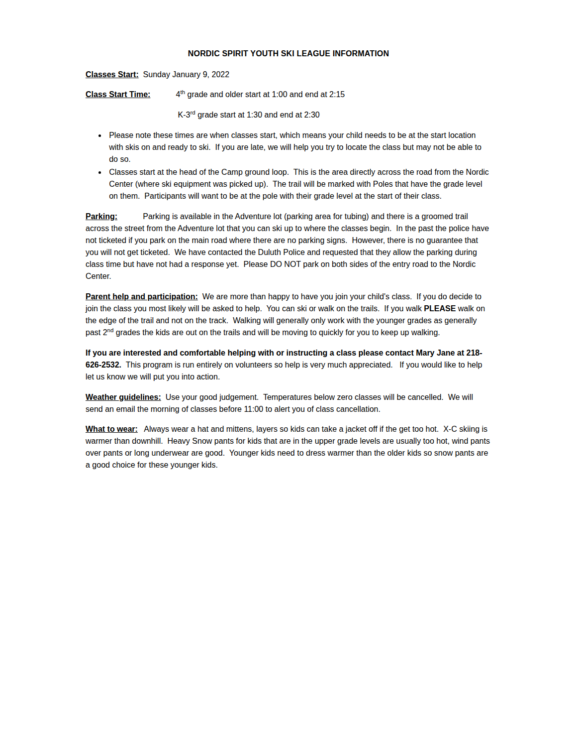NORDIC SPIRIT YOUTH SKI LEAGUE INFORMATION
Classes Start: Sunday January 9, 2022
Class Start Time: 4th grade and older start at 1:00 and end at 2:15
K-3rd grade start at 1:30 and end at 2:30
Please note these times are when classes start, which means your child needs to be at the start location with skis on and ready to ski. If you are late, we will help you try to locate the class but may not be able to do so.
Classes start at the head of the Camp ground loop. This is the area directly across the road from the Nordic Center (where ski equipment was picked up). The trail will be marked with Poles that have the grade level on them. Participants will want to be at the pole with their grade level at the start of their class.
Parking: Parking is available in the Adventure lot (parking area for tubing) and there is a groomed trail across the street from the Adventure lot that you can ski up to where the classes begin. In the past the police have not ticketed if you park on the main road where there are no parking signs. However, there is no guarantee that you will not get ticketed. We have contacted the Duluth Police and requested that they allow the parking during class time but have not had a response yet. Please DO NOT park on both sides of the entry road to the Nordic Center.
Parent help and participation: We are more than happy to have you join your child's class. If you do decide to join the class you most likely will be asked to help. You can ski or walk on the trails. If you walk PLEASE walk on the edge of the trail and not on the track. Walking will generally only work with the younger grades as generally past 2nd grades the kids are out on the trails and will be moving to quickly for you to keep up walking.
If you are interested and comfortable helping with or instructing a class please contact Mary Jane at 218-626-2532. This program is run entirely on volunteers so help is very much appreciated. If you would like to help let us know we will put you into action.
Weather guidelines: Use your good judgement. Temperatures below zero classes will be cancelled. We will send an email the morning of classes before 11:00 to alert you of class cancellation.
What to wear: Always wear a hat and mittens, layers so kids can take a jacket off if the get too hot. X-C skiing is warmer than downhill. Heavy Snow pants for kids that are in the upper grade levels are usually too hot, wind pants over pants or long underwear are good. Younger kids need to dress warmer than the older kids so snow pants are a good choice for these younger kids.